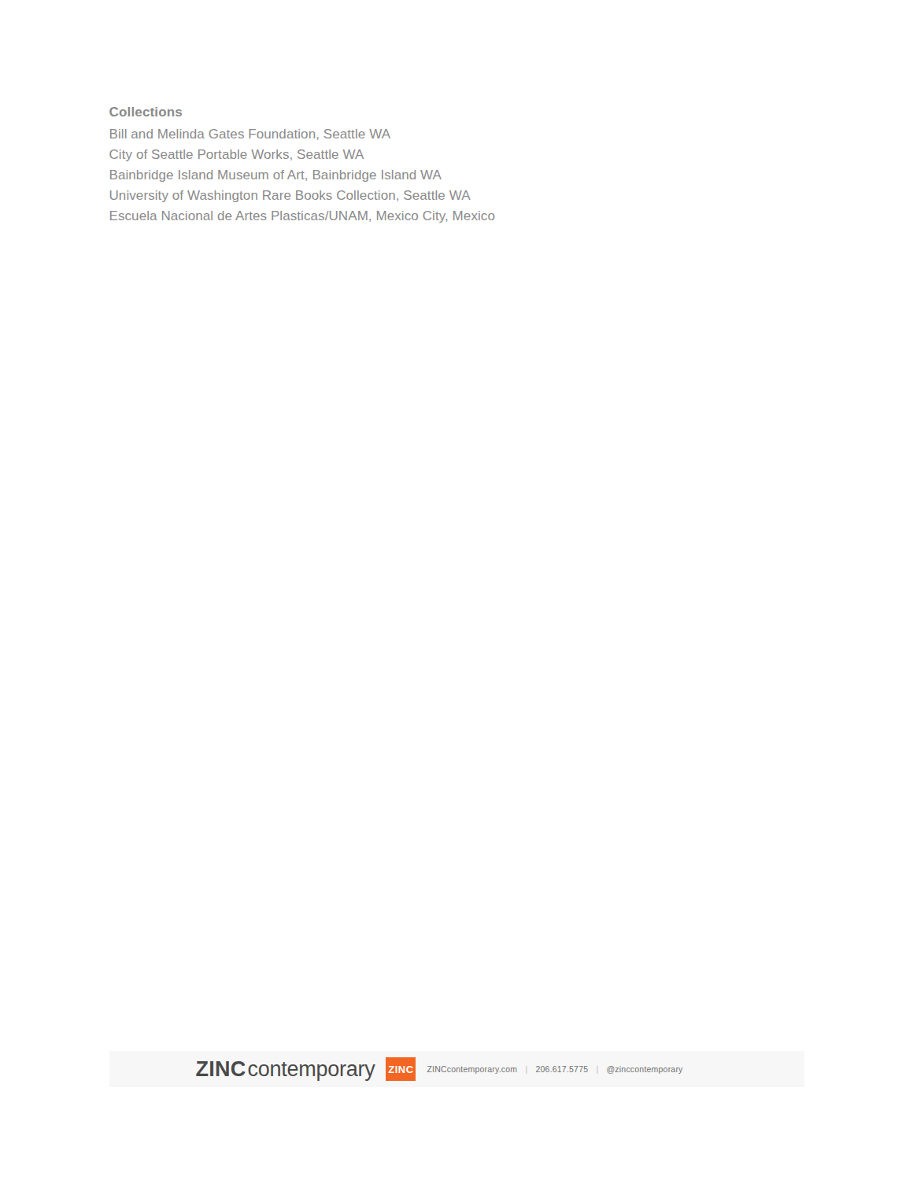Collections
Bill and Melinda Gates Foundation, Seattle WA
City of Seattle Portable Works, Seattle WA
Bainbridge Island Museum of Art, Bainbridge Island WA
University of Washington Rare Books Collection, Seattle WA
Escuela Nacional de Artes Plasticas/UNAM, Mexico City, Mexico
ZINC contemporary ZINC ZINCcontemporary.com | 206.617.5775 | @zinccontemporary